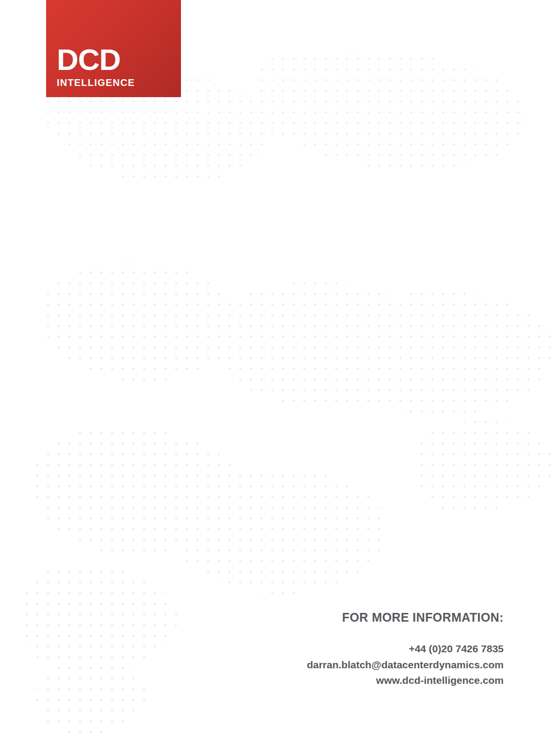DCD
INTELLIGENCE
FOR MORE INFORMATION:
+44 (0)20 7426 7835
darran.blatch@datacenterdynamics.com
www.dcd-intelligence.com